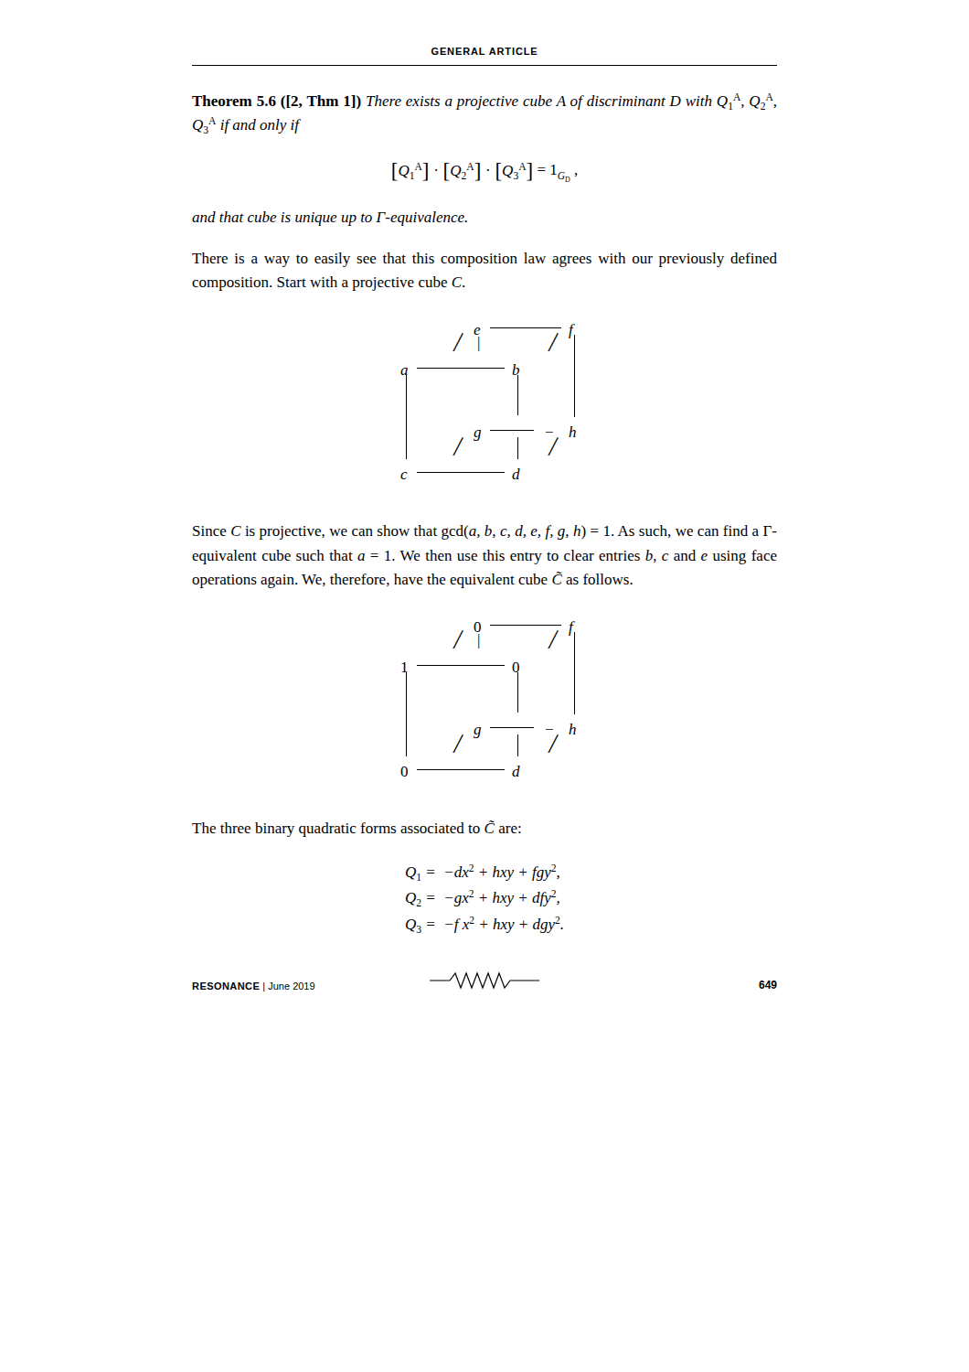GENERAL ARTICLE
Theorem 5.6 ([2, Thm 1]) There exists a projective cube A of discriminant D with Q1A, Q2A, Q3A if and only if
[Q1A]·[Q2A]·[Q3A] = 1GD ,
and that cube is unique up to Γ-equivalence.
There is a way to easily see that this composition law agrees with our previously defined composition. Start with a projective cube C.
e f a b g h c d
−
|
╱ ╱ ╱ ╱
Since C is projective, we can show that gcd(a, b, c, d, e, f, g, h) = 1. As such, we can find a Γ-equivalent cube such that a = 1. We then use this entry to clear entries b, c and e using face operations again. We, therefore, have the equivalent cube C̃ as follows.
0 f 1 0 g h 0 d
−
| ╱ ╱ ╱ ╱
The three binary quadratic forms associated to C̃ are:
| Q 1 = | − dx 2 + hxy + fgy 2 , |
| Q 2 = | − gx 2 + hxy + dfy 2 , |
| Q 3 = | − f x 2 + hxy + dgy 2 . |
RESONANCE | June 2019
649